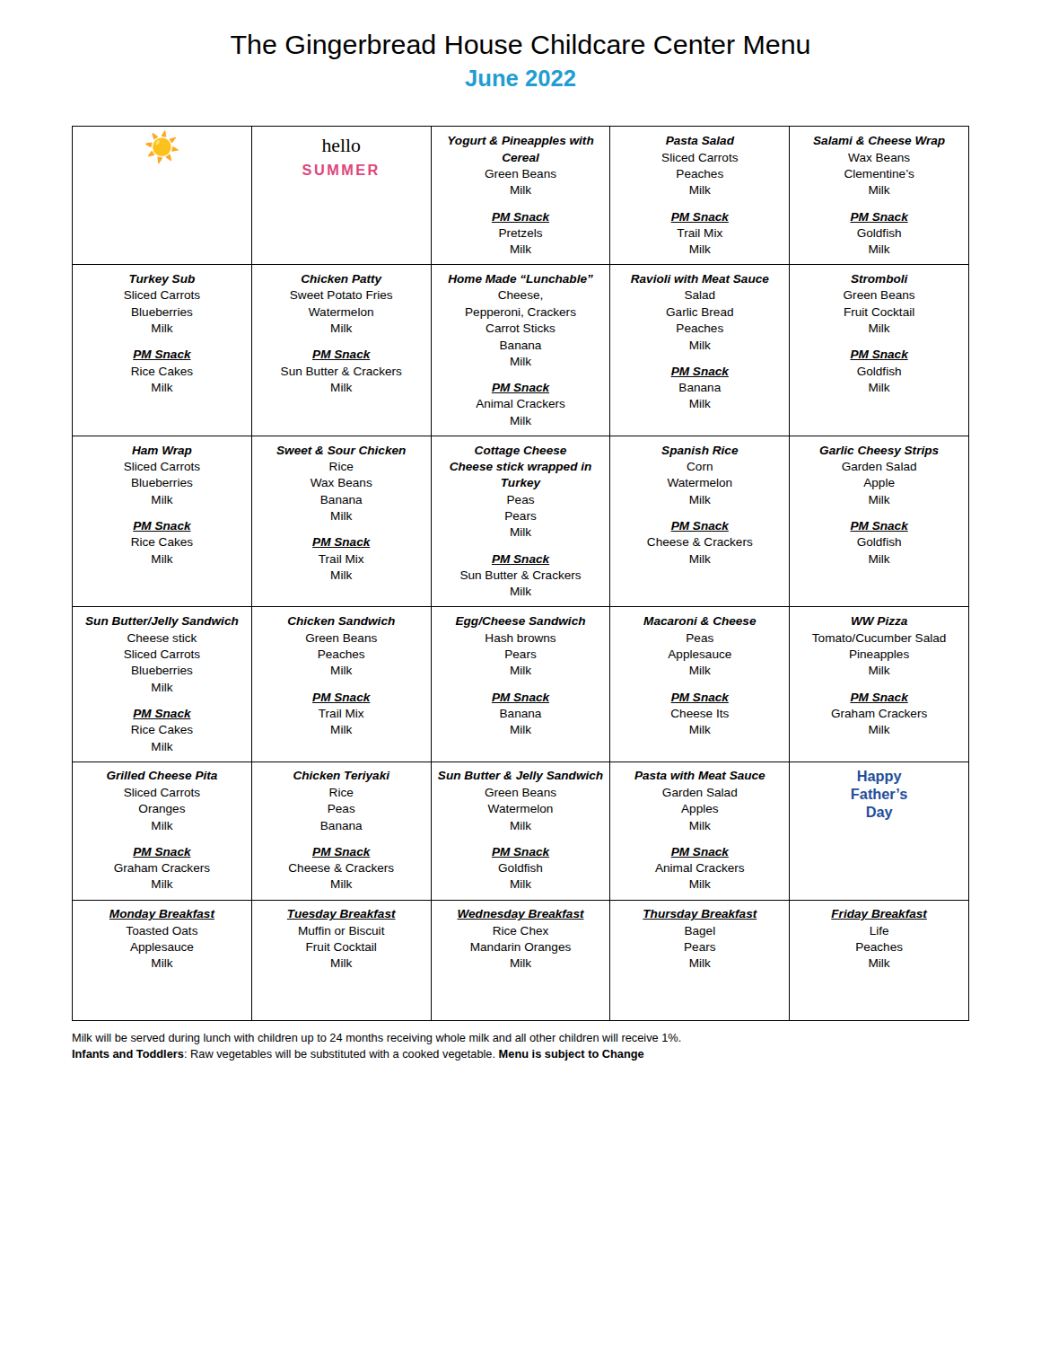The Gingerbread House Childcare Center Menu
June 2022
| ☀️ | hello SUMMER | Yogurt & Pineapples with Cereal Green Beans Milk PM Snack Pretzels Milk | Pasta Salad Sliced Carrots Peaches Milk PM Snack Trail Mix Milk | Salami & Cheese Wrap Wax Beans Clementine’s Milk PM Snack Goldfish Milk |
| Turkey Sub Sliced Carrots Blueberries Milk PM Snack Rice Cakes Milk | Chicken Patty Sweet Potato Fries Watermelon Milk PM Snack Sun Butter & Crackers Milk | Home Made “Lunchable” Cheese, Pepperoni, Crackers Carrot Sticks Banana Milk PM Snack Animal Crackers Milk | Ravioli with Meat Sauce Salad Garlic Bread Peaches Milk PM Snack Banana Milk | Stromboli Green Beans Fruit Cocktail Milk PM Snack Goldfish Milk |
| Ham Wrap Sliced Carrots Blueberries Milk PM Snack Rice Cakes Milk | Sweet & Sour Chicken Rice Wax Beans Banana Milk PM Snack Trail Mix Milk | Cottage Cheese Cheese stick wrapped in Turkey Peas Pears Milk PM Snack Sun Butter & Crackers Milk | Spanish Rice Corn Watermelon Milk PM Snack Cheese & Crackers Milk | Garlic Cheesy Strips Garden Salad Apple Milk PM Snack Goldfish Milk |
| Sun Butter/Jelly Sandwich Cheese stick Sliced Carrots Blueberries Milk PM Snack Rice Cakes Milk | Chicken Sandwich Green Beans Peaches Milk PM Snack Trail Mix Milk | Egg/Cheese Sandwich Hash browns Pears Milk PM Snack Banana Milk | Macaroni & Cheese Peas Applesauce Milk PM Snack Cheese Its Milk | WW Pizza Tomato/Cucumber Salad Pineapples Milk PM Snack Graham Crackers Milk |
| Grilled Cheese Pita Sliced Carrots Oranges Milk PM Snack Graham Crackers Milk | Chicken Teriyaki Rice Peas Banana PM Snack Cheese & Crackers Milk | Sun Butter & Jelly Sandwich Green Beans Watermelon Milk PM Snack Goldfish Milk | Pasta with Meat Sauce Garden Salad Apples Milk PM Snack Animal Crackers Milk | Happy Father’s Day |
| Monday Breakfast Toasted Oats Applesauce Milk | Tuesday Breakfast Muffin or Biscuit Fruit Cocktail Milk | Wednesday Breakfast Rice Chex Mandarin Oranges Milk | Thursday Breakfast Bagel Pears Milk | Friday Breakfast Life Peaches Milk |
Milk will be served during lunch with children up to 24 months receiving whole milk and all other children will receive 1%.
Infants and Toddlers: Raw vegetables will be substituted with a cooked vegetable. Menu is subject to Change